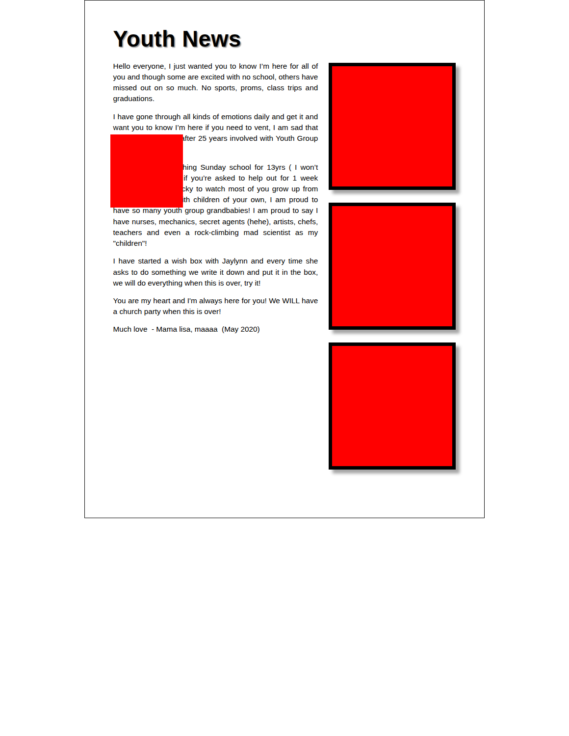Youth News
Hello everyone, I just wanted you to know I’m here for all of you and though some are excited with no school, others have missed out on so much. No sports, proms, class trips and graduations.
I have gone through all kinds of emotions daily and get it and want you to know I’m here if you need to vent, I am sad that this is how my time after 25 years involved with Youth Group ends.
I have enjoyed teaching Sunday school for 13yrs ( I won’t mention names but if you’re asked to help out for 1 week run!) I have been lucky to watch most of you grow up from babies to parents with children of your own, I am proud to have so many youth group grandbabies! I am proud to say I have nurses, mechanics, secret agents (hehe), artists, chefs, teachers and even a rock-climbing mad scientist as my "children"!
I have started a wish box with Jaylynn and every time she asks to do something we write it down and put it in the box, we will do everything when this is over, try it!
You are my heart and I'm always here for you! We WILL have a church party when this is over!
Much love - Mama lisa, maaaa (May 2020)